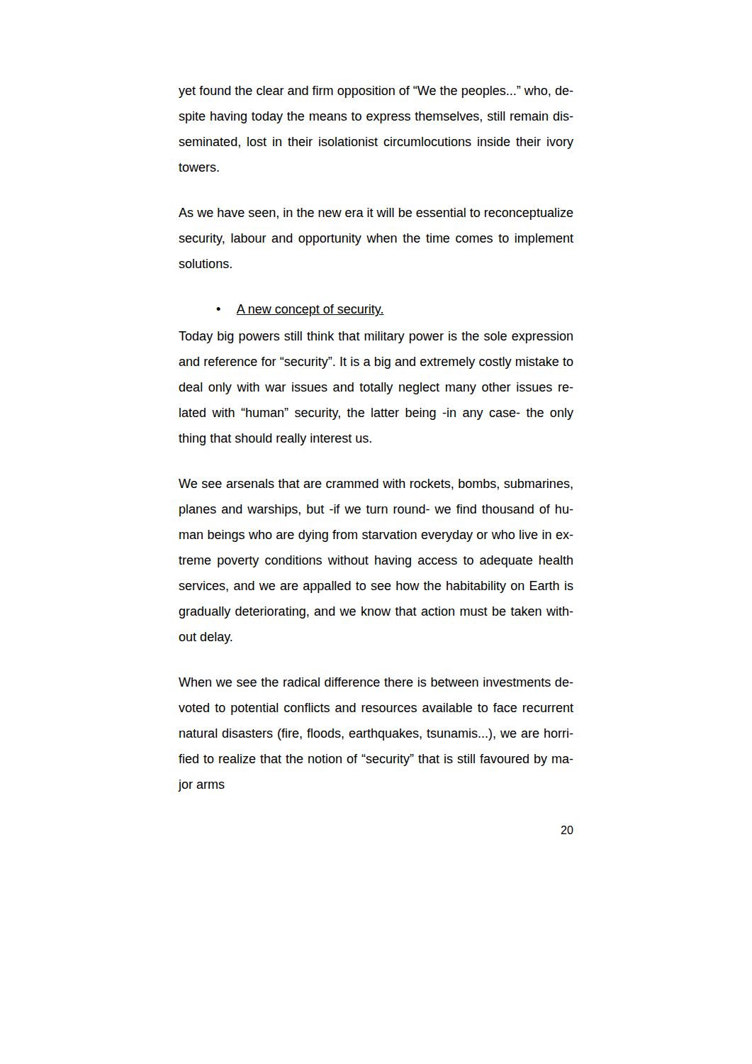yet found the clear and firm opposition of “We the peoples...” who, despite having today the means to express themselves, still remain disseminated, lost in their isolationist circumlocutions inside their ivory towers.
As we have seen, in the new era it will be essential to reconceptualize security, labour and opportunity when the time comes to implement solutions.
•A new concept of security.
Today big powers still think that military power is the sole expression and reference for “security”. It is a big and extremely costly mistake to deal only with war issues and totally neglect many other issues related with “human” security, the latter being -in any case- the only thing that should really interest us.
We see arsenals that are crammed with rockets, bombs, submarines, planes and warships, but -if we turn round- we find thousand of human beings who are dying from starvation everyday or who live in extreme poverty conditions without having access to adequate health services, and we are appalled to see how the habitability on Earth is gradually deteriorating, and we know that action must be taken without delay.
When we see the radical difference there is between investments devoted to potential conflicts and resources available to face recurrent natural disasters (fire, floods, earthquakes, tsunamis...), we are horrified to realize that the notion of “security” that is still favoured by major arms
20